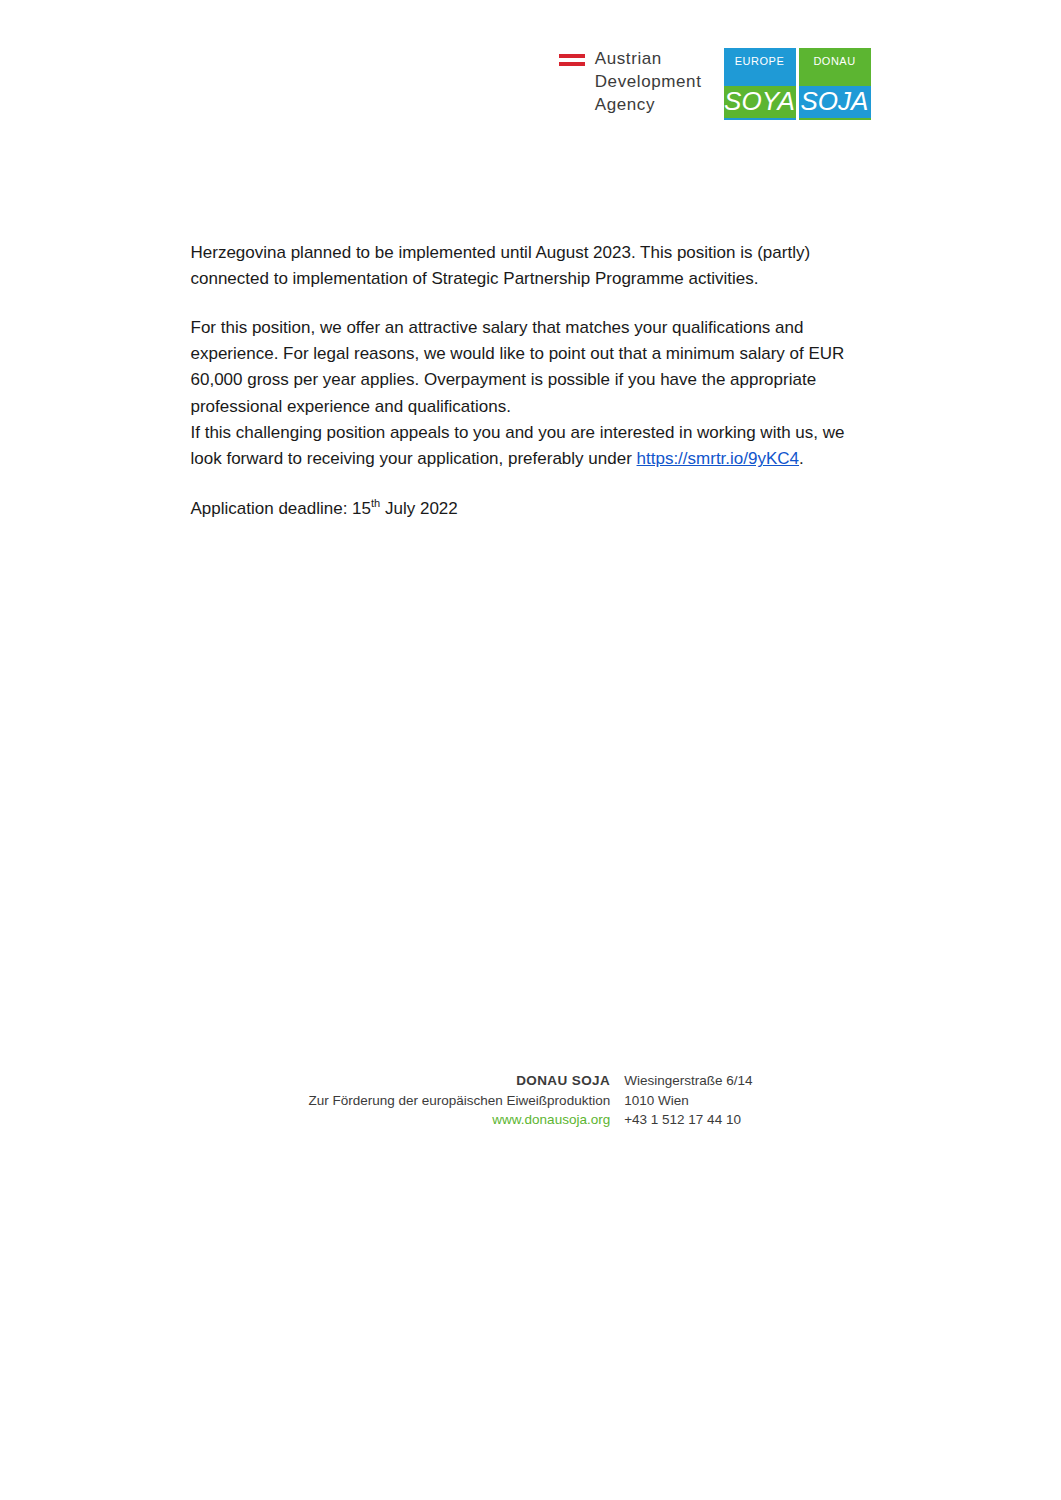Austrian
Development
Agency
Europe
Soya
Donau
Soja
Herzegovina planned to be implemented until August 2023. This position is (partly) connected to implementation of Strategic Partnership Programme activities.
For this position, we offer an attractive salary that matches your qualifications and experience. For legal reasons, we would like to point out that a minimum salary of EUR 60,000 gross per year applies. Overpayment is possible if you have the appropriate professional experience and qualifications.
If this challenging position appeals to you and you are interested in working with us, we look forward to receiving your application, preferably under https://smrtr.io/9yKC4.
Application deadline: 15th July 2022
DONAU SOJA
Zur Förderung der europäischen Eiweißproduktion
www.donausoja.org
Wiesingerstraße 6/14
1010 Wien
+43 1 512 17 44 10